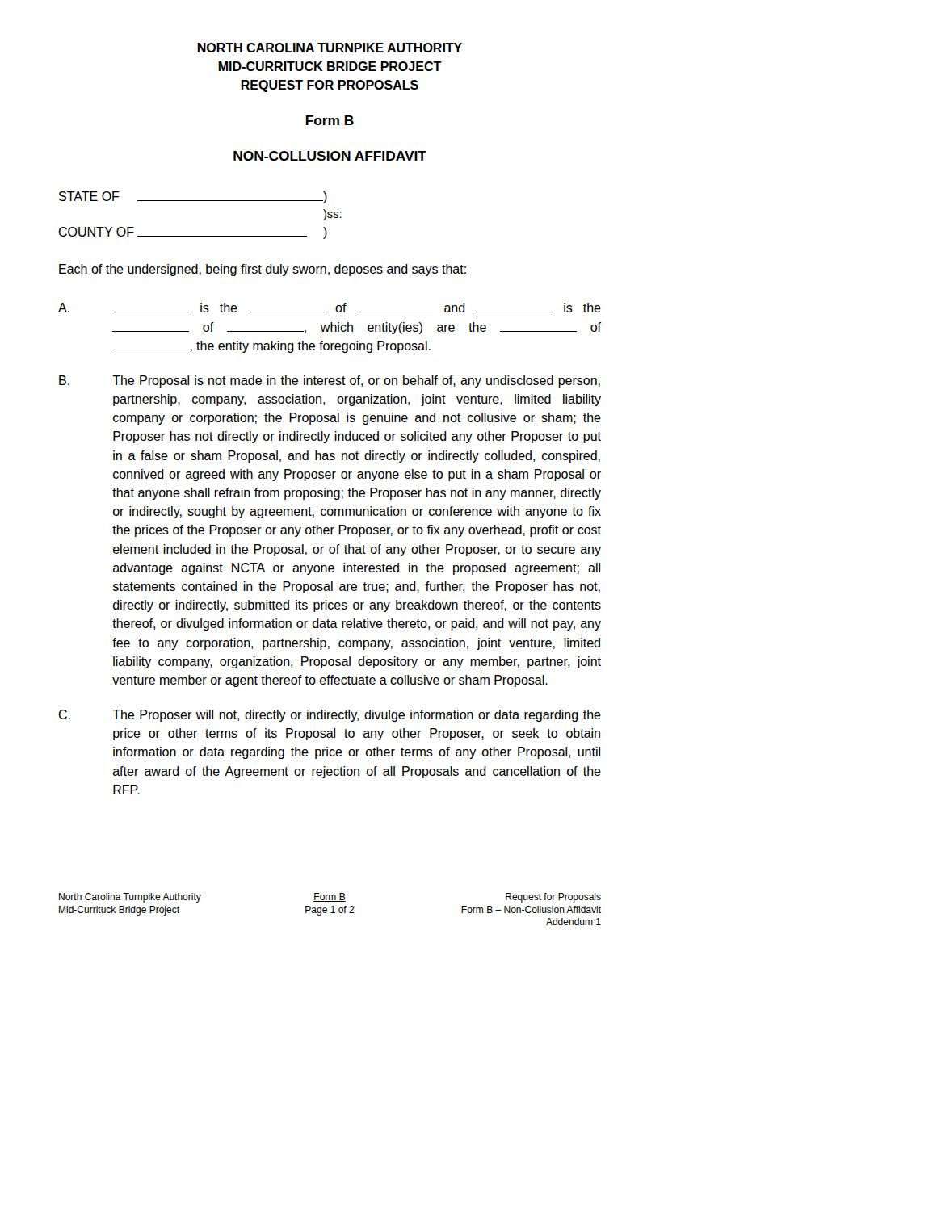NORTH CAROLINA TURNPIKE AUTHORITY MID-CURRITUCK BRIDGE PROJECT REQUEST FOR PROPOSALS Form B NON-COLLUSION AFFIDAVIT
| STATE OF | | ) |
| | | )ss: |
| COUNTY OF | | ) |
Each of the undersigned, being first duly sworn, deposes and says that:
A. is the of and is the of , which entity(ies) are the of , the entity making the foregoing Proposal.
B. The Proposal is not made in the interest of, or on behalf of, any undisclosed person, partnership, company, association, organization, joint venture, limited liability company or corporation; the Proposal is genuine and not collusive or sham; the Proposer has not directly or indirectly induced or solicited any other Proposer to put in a false or sham Proposal, and has not directly or indirectly colluded, conspired, connived or agreed with any Proposer or anyone else to put in a sham Proposal or that anyone shall refrain from proposing; the Proposer has not in any manner, directly or indirectly, sought by agreement, communication or conference with anyone to fix the prices of the Proposer or any other Proposer, or to fix any overhead, profit or cost element included in the Proposal, or of that of any other Proposer, or to secure any advantage against NCTA or anyone interested in the proposed agreement; all statements contained in the Proposal are true; and, further, the Proposer has not, directly or indirectly, submitted its prices or any breakdown thereof, or the contents thereof, or divulged information or data relative thereto, or paid, and will not pay, any fee to any corporation, partnership, company, association, joint venture, limited liability company, organization, Proposal depository or any member, partner, joint venture member or agent thereof to effectuate a collusive or sham Proposal.
C. The Proposer will not, directly or indirectly, divulge information or data regarding the price or other terms of its Proposal to any other Proposer, or seek to obtain information or data regarding the price or other terms of any other Proposal, until after award of the Agreement or rejection of all Proposals and cancellation of the RFP.
| North Carolina Turnpike Authority | Form B | Request for Proposals |
| Mid-Currituck Bridge Project | Page 1 of 2 | Form B – Non-Collusion Affidavit |
| | | Addendum 1 |